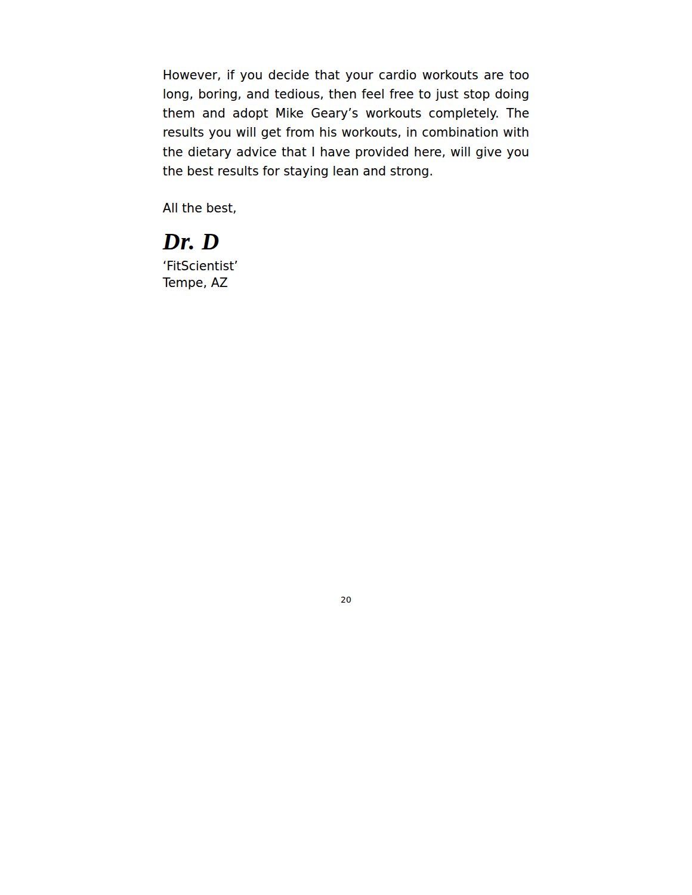However, if you decide that your cardio workouts are too long, boring, and tedious, then feel free to just stop doing them and adopt Mike Geary’s workouts completely. The results you will get from his workouts, in combination with the dietary advice that I have provided here, will give you the best results for staying lean and strong.
All the best,
Dr. D
‘FitScientist’
Tempe, AZ
20